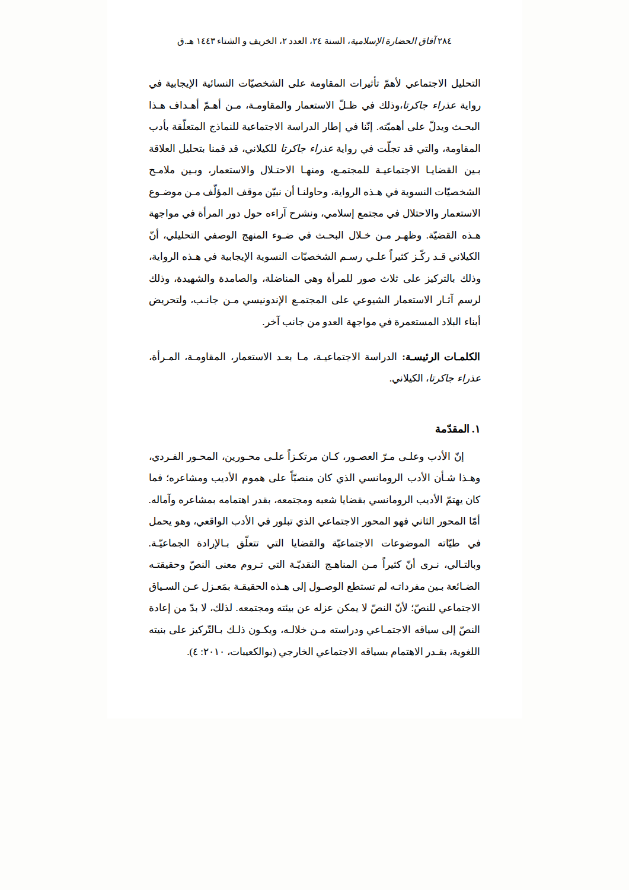٢٨٤ آفاق الحضارة الإسلامية، السنة ٢٤، العدد ٢، الخريف و الشتاء ١٤٤٣ هـ.ق
التحليل الاجتماعي لأهمّ تأثيرات المقاومة على الشخصيّات النسائية الإيجابية في رواية عذراء جاكرتا،وذلك في ظـلّ الاستعمار والمقاومـة، مـن أهـمّ أهـداف هـذا البحـث ويدلّ على أهميّته. إنّنا في إطار الدراسة الاجتماعية للنماذج المتعلّقة بأدب المقاومة، والتي قد تجلّت في رواية عذراء جاكرتا للكيلاني، قد قمنا بتحليل العلاقة بـين القضايـا الاجتماعيـة للمجتمـع، ومنهـا الاحتـلال والاستعمار، وبـين ملامـح الشخصيّات النسوية في هـذه الرواية، وحاولنـا أن نبيّن موقف المؤلّف مـن موضـوع الاستعمار والاحتلال في مجتمع إسلامي، ونشرح آراءه حول دور المرأة في مواجهة هـذه القضيّة. وظهـر مـن خـلال البحـث في ضـوء المنهج الوصفي التحليلي، أنّ الكيلاني قـد ركّـز كثيراً علـي رسـم الشخصيّات النسوية الإيجابية في هـذه الرواية، وذلك بالتركيز على ثلاث صور للمرأة وهي المناضلة، والصامدة والشهيدة، وذلك لرسم آثـار الاستعمار الشيوعي على المجتمـع الإندونيسي مـن جانـب، ولتحريض أبناء البلاد المستعمرة في مواجهة العدو من جانب آخر.
الكلمـات الرئيسـة: الدراسة الاجتماعيـة، مـا بعـد الاستعمار، المقاومـة، المـرأة، عذراء جاكرتا، الكيلاني.
١. المقدّمة
إنّ الأدب وعلـى مـرّ العصـور، كـان مرتكـزاً علـى محـورين، المحـور الفـردي، وهـذا شـأن الأدب الرومانسي الذي كان منصبّاً على هموم الأديب ومشاعره؛ فما كان يهتمّ الأديب الرومانسي بقضايا شعبه ومجتمعه، بقدر اهتمامه بمشاعره وآماله. أمّا المحور الثاني فهو المحور الاجتماعي الذي تبلور في الأدب الواقعي، وهو يحمل في طيّاته الموضوعات الاجتماعيّة والقضايا التي تتعلّق بـالإرادة الجماعيّـة. وبالتـالي، نـرى أنّ كثيراً مـن المناهـج النقديّـة التي تـروم معنى النصّ وحقيقتـه الضـائعة بـين مفرداتـه لم تستطع الوصـول إلى هـذه الحقيقـة بمَعـزل عـن السـياق الاجتماعي للنصّ؛ لأنّ النصّ لا يمكن عزله عن بيئته ومجتمعه. لذلك، لا بدّ من إعادة النصّ إلى سياقه الاجتمـاعي ودراسته مـن خلالـه، ويكـون ذلـك بـالتّركيز على بنيته اللغوية، بقـدر الاهتمام بسياقه الاجتماعي الخارجي (بوالكعيبات، ٢٠١٠: ٤).